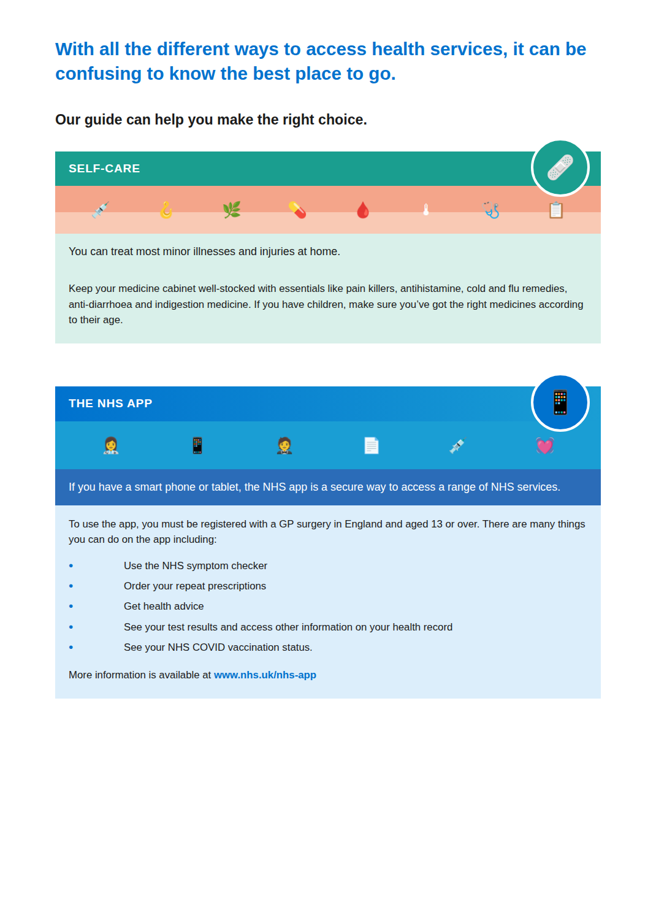With all the different ways to access health services, it can be confusing to know the best place to go.
Our guide can help you make the right choice.
🩹
SELF-CARE
💉 🪝 🌿 💊 🩸 🌡 🩺 📋
You can treat most minor illnesses and injuries at home.
Keep your medicine cabinet well-stocked with essentials like pain killers, antihistamine, cold and flu remedies, anti-diarrhoea and indigestion medicine. If you have children, make sure you’ve got the right medicines according to their age.
📱
THE NHS APP
👩‍⚕️ 📱 🤵 📄 💉 💓
If you have a smart phone or tablet, the NHS app is a secure way to access a range of NHS services.
To use the app, you must be registered with a GP surgery in England and aged 13 or over. There are many things you can do on the app including:
Use the NHS symptom checker
Order your repeat prescriptions
Get health advice
See your test results and access other information on your health record
See your NHS COVID vaccination status.
More information is available at www.nhs.uk/nhs-app